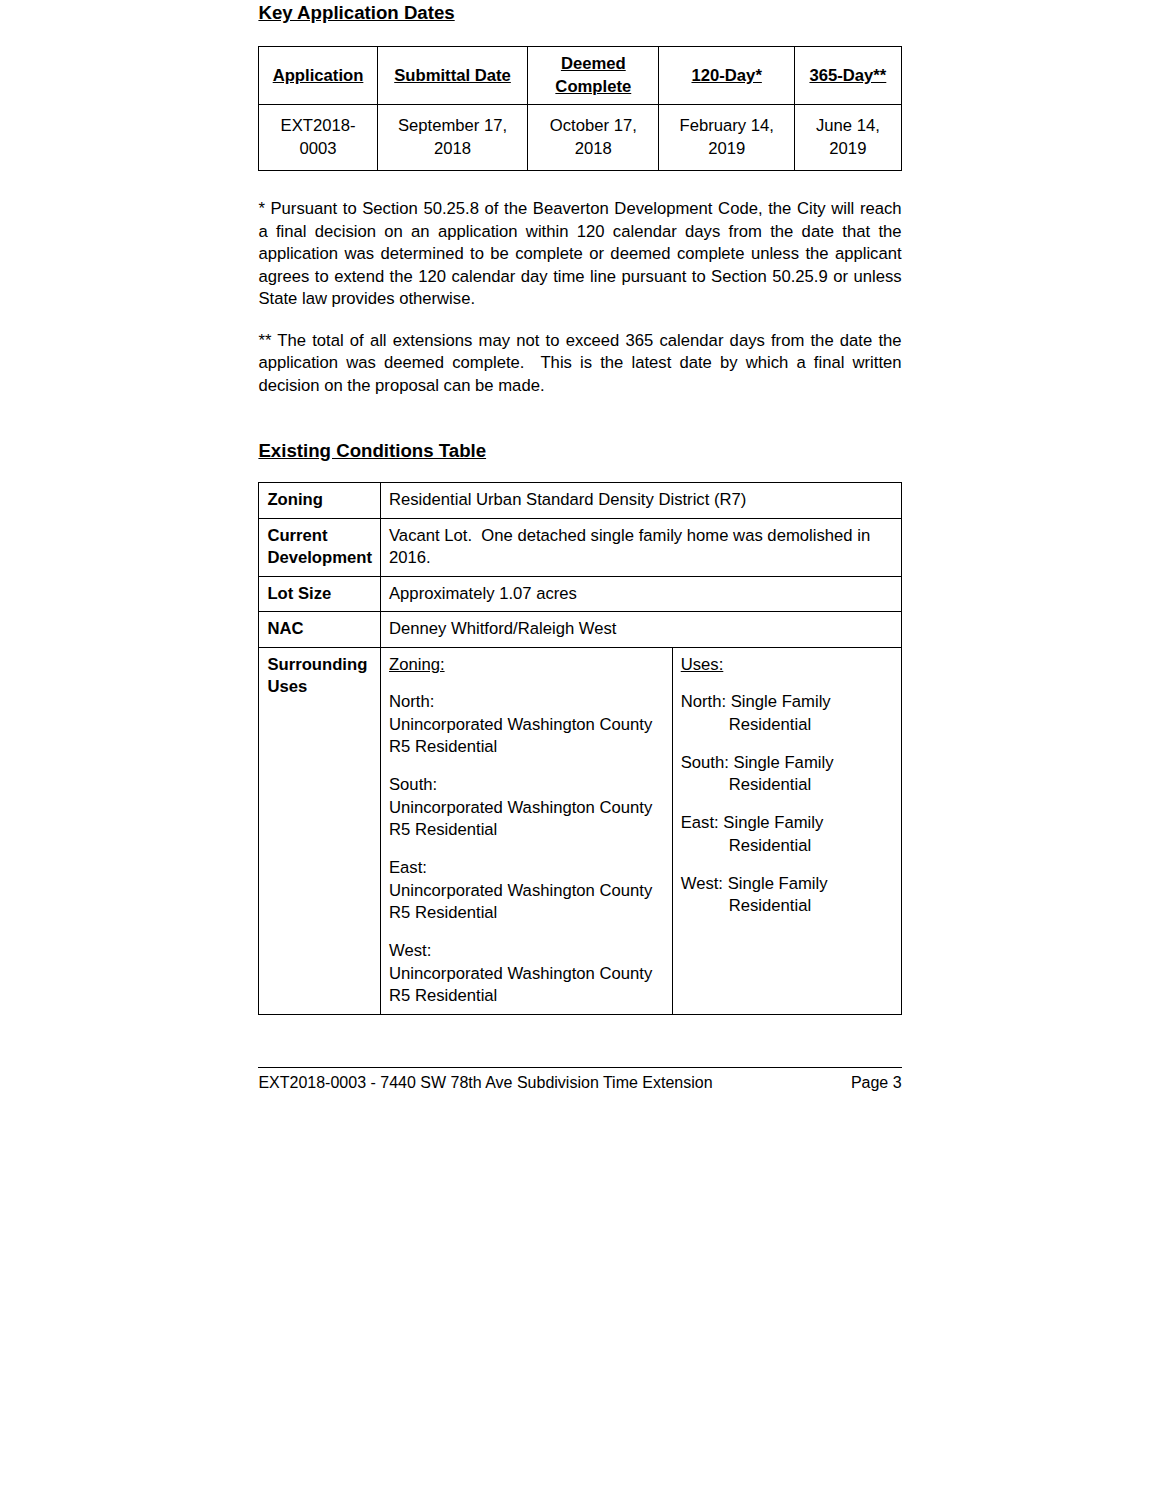Key Application Dates
| Application | Submittal Date | Deemed Complete | 120-Day* | 365-Day** |
| --- | --- | --- | --- | --- |
| EXT2018-0003 | September 17, 2018 | October 17, 2018 | February 14, 2019 | June 14, 2019 |
* Pursuant to Section 50.25.8 of the Beaverton Development Code, the City will reach a final decision on an application within 120 calendar days from the date that the application was determined to be complete or deemed complete unless the applicant agrees to extend the 120 calendar day time line pursuant to Section 50.25.9 or unless State law provides otherwise.
** The total of all extensions may not to exceed 365 calendar days from the date the application was deemed complete. This is the latest date by which a final written decision on the proposal can be made.
Existing Conditions Table
| Zoning | Residential Urban Standard Density District (R7) |
| Current Development | Vacant Lot. One detached single family home was demolished in 2016. |
| Lot Size | Approximately 1.07 acres |
| NAC | Denney Whitford/Raleigh West |
| Surrounding Uses | Zoning: North: Unincorporated Washington County R5 Residential South: Unincorporated Washington County R5 Residential East: Unincorporated Washington County R5 Residential West: Unincorporated Washington County R5 Residential | Uses: North: Single Family Residential South: Single Family Residential East: Single Family Residential West: Single Family Residential |
EXT2018-0003 - 7440 SW 78th Ave Subdivision Time Extension Page 3